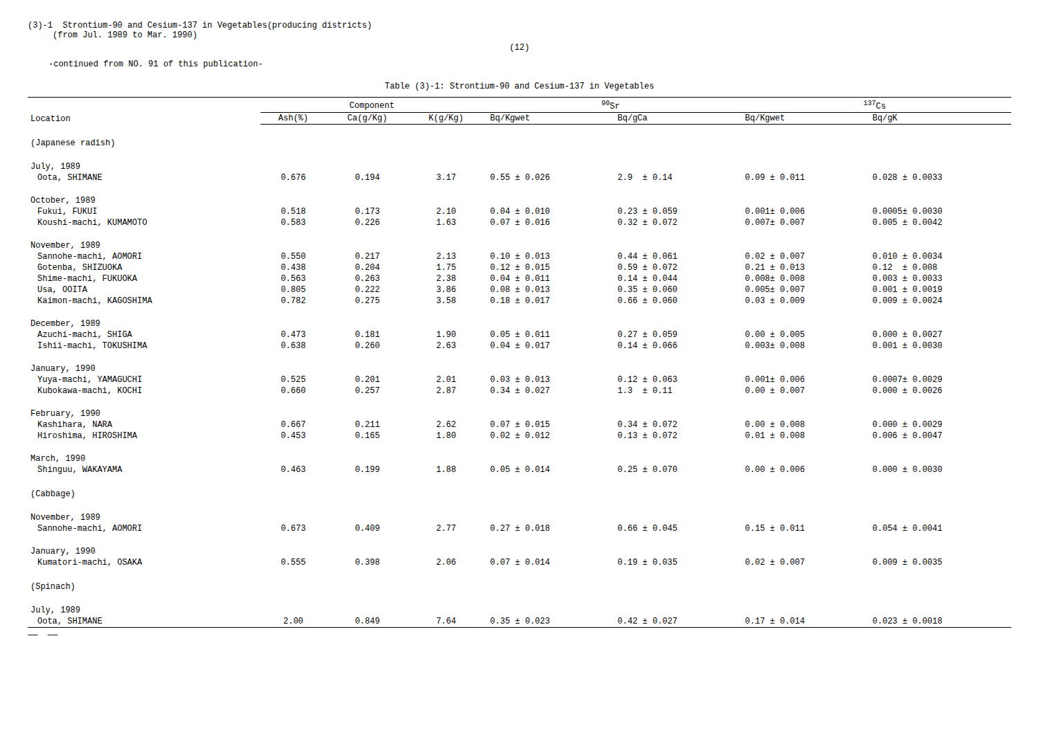(3)-1 Strontium-90 and Cesium-137 in Vegetables(producing districts)
(from Jul. 1989 to Mar. 1990)
(12)
-continued from NO. 91 of this publication-
Table (3)-1: Strontium-90 and Cesium-137 in Vegetables
| Location | Component | 90 Sr | 137 Cs |
| Ash(%) | Ca(g/Kg) | K(g/Kg) | Bq/Kgwet | Bq/gCa | Bq/Kgwet | Bq/gK |
| (Japanese radish) | |
| July, 1989 | |
| Oota, SHIMANE | 0.676 | 0.194 | 3.17 | 0.55 ± 0.026 | 2.9 ± 0.14 | 0.09 ± 0.011 | 0.028 ± 0.0033 |
| October, 1989 | |
| Fukui, FUKUI | 0.518 | 0.173 | 2.10 | 0.04 ± 0.010 | 0.23 ± 0.059 | 0.001± 0.006 | 0.0005± 0.0030 |
| Koushi-machi, KUMAMOTO | 0.583 | 0.226 | 1.63 | 0.07 ± 0.016 | 0.32 ± 0.072 | 0.007± 0.007 | 0.005 ± 0.0042 |
| November, 1989 | |
| Sannohe-machi, AOMORI | 0.550 | 0.217 | 2.13 | 0.10 ± 0.013 | 0.44 ± 0.061 | 0.02 ± 0.007 | 0.010 ± 0.0034 |
| Gotenba, SHIZUOKA | 0.438 | 0.204 | 1.75 | 0.12 ± 0.015 | 0.59 ± 0.072 | 0.21 ± 0.013 | 0.12 ± 0.008 |
| Shime-machi, FUKUOKA | 0.563 | 0.263 | 2.38 | 0.04 ± 0.011 | 0.14 ± 0.044 | 0.008± 0.008 | 0.003 ± 0.0033 |
| Usa, OOITA | 0.805 | 0.222 | 3.86 | 0.08 ± 0.013 | 0.35 ± 0.060 | 0.005± 0.007 | 0.001 ± 0.0019 |
| Kaimon-machi, KAGOSHIMA | 0.782 | 0.275 | 3.58 | 0.18 ± 0.017 | 0.66 ± 0.060 | 0.03 ± 0.009 | 0.009 ± 0.0024 |
| December, 1989 | |
| Azuchi-machi, SHIGA | 0.473 | 0.181 | 1.90 | 0.05 ± 0.011 | 0.27 ± 0.059 | 0.00 ± 0.005 | 0.000 ± 0.0027 |
| Ishii-machi, TOKUSHIMA | 0.638 | 0.260 | 2.63 | 0.04 ± 0.017 | 0.14 ± 0.066 | 0.003± 0.008 | 0.001 ± 0.0030 |
| January, 1990 | |
| Yuya-machi, YAMAGUCHI | 0.525 | 0.201 | 2.01 | 0.03 ± 0.013 | 0.12 ± 0.063 | 0.001± 0.006 | 0.0007± 0.0029 |
| Kubokawa-machi, KOCHI | 0.660 | 0.257 | 2.87 | 0.34 ± 0.027 | 1.3 ± 0.11 | 0.00 ± 0.007 | 0.000 ± 0.0026 |
| February, 1990 | |
| Kashihara, NARA | 0.667 | 0.211 | 2.62 | 0.07 ± 0.015 | 0.34 ± 0.072 | 0.00 ± 0.008 | 0.000 ± 0.0029 |
| Hiroshima, HIROSHIMA | 0.453 | 0.165 | 1.80 | 0.02 ± 0.012 | 0.13 ± 0.072 | 0.01 ± 0.008 | 0.006 ± 0.0047 |
| March, 1990 | |
| Shinguu, WAKAYAMA | 0.463 | 0.199 | 1.88 | 0.05 ± 0.014 | 0.25 ± 0.070 | 0.00 ± 0.006 | 0.000 ± 0.0030 |
| (Cabbage) | |
| November, 1989 | |
| Sannohe-machi, AOMORI | 0.673 | 0.409 | 2.77 | 0.27 ± 0.018 | 0.66 ± 0.045 | 0.15 ± 0.011 | 0.054 ± 0.0041 |
| January, 1990 | |
| Kumatori-machi, OSAKA | 0.555 | 0.398 | 2.06 | 0.07 ± 0.014 | 0.19 ± 0.035 | 0.02 ± 0.007 | 0.009 ± 0.0035 |
| (Spinach) | |
| July, 1989 | |
| Oota, SHIMANE | 2.00 | 0.849 | 7.64 | 0.35 ± 0.023 | 0.42 ± 0.027 | 0.17 ± 0.014 | 0.023 ± 0.0018 |
—— ——